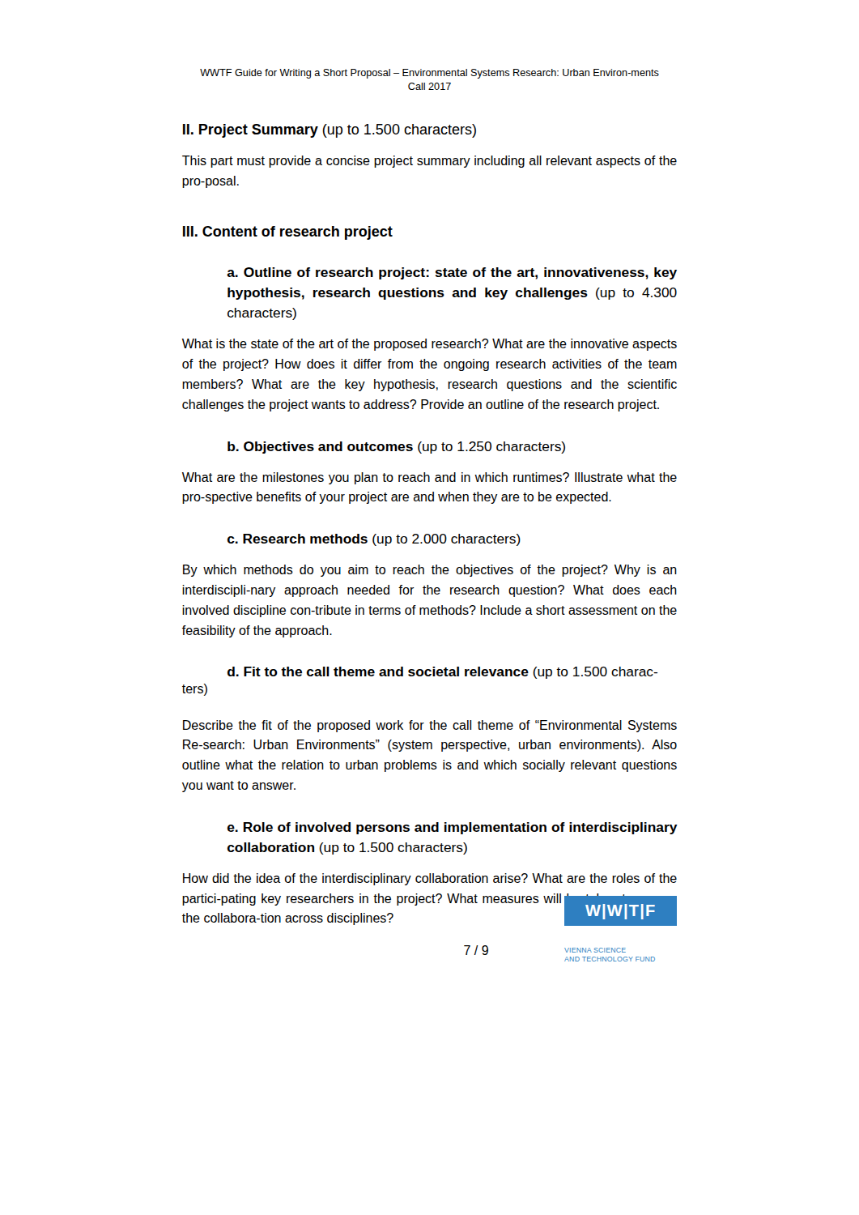WWTF Guide for Writing a Short Proposal – Environmental Systems Research: Urban Environ-ments
Call 2017
II. Project Summary (up to 1.500 characters)
This part must provide a concise project summary including all relevant aspects of the pro-posal.
III. Content of research project
a. Outline of research project: state of the art, innovativeness, key hypothesis, research questions and key challenges (up to 4.300 characters)
What is the state of the art of the proposed research? What are the innovative aspects of the project? How does it differ from the ongoing research activities of the team members? What are the key hypothesis, research questions and the scientific challenges the project wants to address? Provide an outline of the research project.
b. Objectives and outcomes (up to 1.250 characters)
What are the milestones you plan to reach and in which runtimes? Illustrate what the pro-spective benefits of your project are and when they are to be expected.
c. Research methods (up to 2.000 characters)
By which methods do you aim to reach the objectives of the project? Why is an interdiscipli-nary approach needed for the research question? What does each involved discipline con-tribute in terms of methods? Include a short assessment on the feasibility of the approach.
d. Fit to the call theme and societal relevance (up to 1.500 charac-
ters)
Describe the fit of the proposed work for the call theme of “Environmental Systems Re-search: Urban Environments” (system perspective, urban environments). Also outline what the relation to urban problems is and which socially relevant questions you want to answer.
e. Role of involved persons and implementation of interdisciplinary collaboration (up to 1.500 characters)
How did the idea of the interdisciplinary collaboration arise? What are the roles of the partici-pating key researchers in the project? What measures will be taken to ensure the collabora-tion across disciplines?
7 / 9
W|W|T|F VIENNA SCIENCE AND TECHNOLOGY FUND